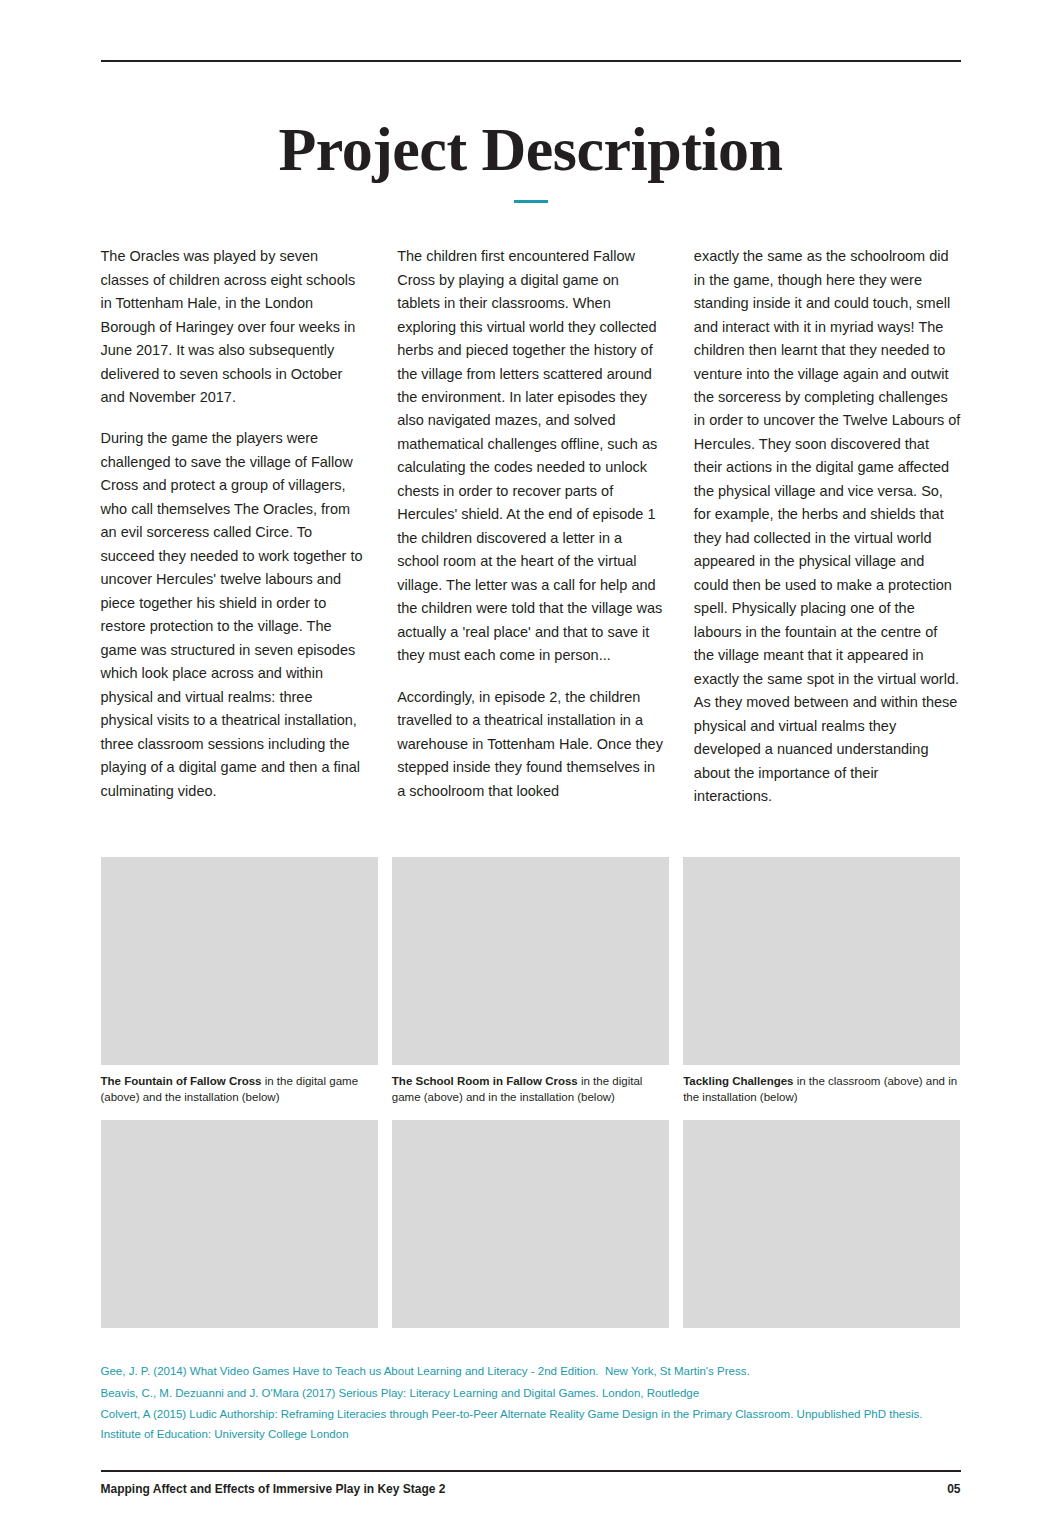Project Description
The Oracles was played by seven classes of children across eight schools in Tottenham Hale, in the London Borough of Haringey over four weeks in June 2017. It was also subsequently delivered to seven schools in October and November 2017.
During the game the players were challenged to save the village of Fallow Cross and protect a group of villagers, who call themselves The Oracles, from an evil sorceress called Circe. To succeed they needed to work together to uncover Hercules' twelve labours and piece together his shield in order to restore protection to the village. The game was structured in seven episodes which look place across and within physical and virtual realms: three physical visits to a theatrical installation, three classroom sessions including the playing of a digital game and then a final culminating video.
The children first encountered Fallow Cross by playing a digital game on tablets in their classrooms. When exploring this virtual world they collected herbs and pieced together the history of the village from letters scattered around the environment. In later episodes they also navigated mazes, and solved mathematical challenges offline, such as calculating the codes needed to unlock chests in order to recover parts of Hercules' shield. At the end of episode 1 the children discovered a letter in a school room at the heart of the virtual village. The letter was a call for help and the children were told that the village was actually a 'real place' and that to save it they must each come in person...
Accordingly, in episode 2, the children travelled to a theatrical installation in a warehouse in Tottenham Hale. Once they stepped inside they found themselves in a schoolroom that looked
exactly the same as the schoolroom did in the game, though here they were standing inside it and could touch, smell and interact with it in myriad ways! The children then learnt that they needed to venture into the village again and outwit the sorceress by completing challenges in order to uncover the Twelve Labours of Hercules. They soon discovered that their actions in the digital game affected the physical village and vice versa. So, for example, the herbs and shields that they had collected in the virtual world appeared in the physical village and could then be used to make a protection spell. Physically placing one of the labours in the fountain at the centre of the village meant that it appeared in exactly the same spot in the virtual world. As they moved between and within these physical and virtual realms they developed a nuanced understanding about the importance of their interactions.
The Fountain of Fallow Cross in the digital game (above) and the installation (below)
The School Room in Fallow Cross in the digital game (above) and in the installation (below)
Tackling Challenges in the classroom (above) and in the installation (below)
Gee, J. P. (2014) What Video Games Have to Teach us About Learning and Literacy - 2nd Edition. New York, St Martin's Press.
Beavis, C., M. Dezuanni and J. O'Mara (2017) Serious Play: Literacy Learning and Digital Games. London, Routledge
Colvert, A (2015) Ludic Authorship: Reframing Literacies through Peer-to-Peer Alternate Reality Game Design in the Primary Classroom. Unpublished PhD thesis. Institute of Education: University College London
Mapping Affect and Effects of Immersive Play in Key Stage 2
05